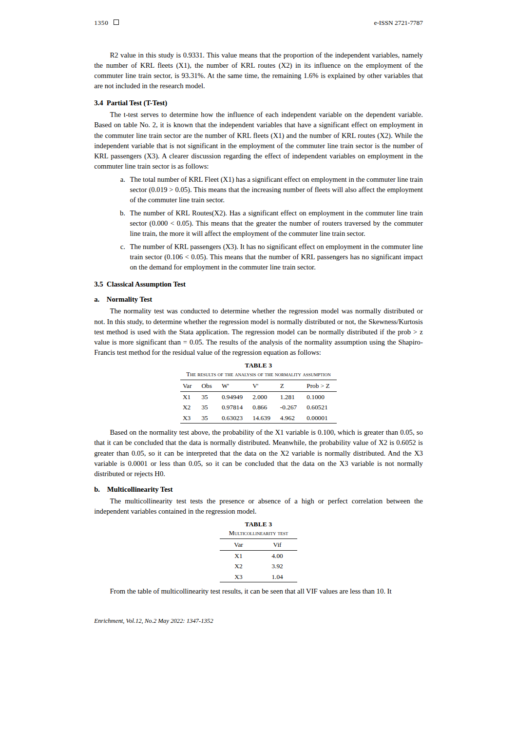1350 e-ISSN 2721-7787
R2 value in this study is 0.9331. This value means that the proportion of the independent variables, namely the number of KRL fleets (X1), the number of KRL routes (X2) in its influence on the employment of the commuter line train sector, is 93.31%. At the same time, the remaining 1.6% is explained by other variables that are not included in the research model.
3.4 Partial Test (T-Test)
The t-test serves to determine how the influence of each independent variable on the dependent variable. Based on table No. 2, it is known that the independent variables that have a significant effect on employment in the commuter line train sector are the number of KRL fleets (X1) and the number of KRL routes (X2). While the independent variable that is not significant in the employment of the commuter line train sector is the number of KRL passengers (X3). A clearer discussion regarding the effect of independent variables on employment in the commuter line train sector is as follows:
The total number of KRL Fleet (X1) has a significant effect on employment in the commuter line train sector (0.019 > 0.05). This means that the increasing number of fleets will also affect the employment of the commuter line train sector.
The number of KRL Routes(X2). Has a significant effect on employment in the commuter line train sector (0.000 < 0.05). This means that the greater the number of routers traversed by the commuter line train, the more it will affect the employment of the commuter line train sector.
The number of KRL passengers (X3). It has no significant effect on employment in the commuter line train sector (0.106 < 0.05). This means that the number of KRL passengers has no significant impact on the demand for employment in the commuter line train sector.
3.5 Classical Assumption Test
a. Normality Test
The normality test was conducted to determine whether the regression model was normally distributed or not. In this study, to determine whether the regression model is normally distributed or not, the Skewness/Kurtosis test method is used with the Stata application. The regression model can be normally distributed if the prob > z value is more significant than = 0.05. The results of the analysis of the normality assumption using the Shapiro-Francis test method for the residual value of the regression equation as follows:
TABLE 3 The results of the analysis of the normality assumption
| Var | Obs | W' | V' | Z | Prob > Z |
| --- | --- | --- | --- | --- | --- |
| X1 | 35 | 0.94949 | 2.000 | 1.281 | 0.1000 |
| X2 | 35 | 0.97814 | 0.866 | -0.267 | 0.60521 |
| X3 | 35 | 0.63023 | 14.639 | 4.962 | 0.00001 |
Based on the normality test above, the probability of the X1 variable is 0.100, which is greater than 0.05, so that it can be concluded that the data is normally distributed. Meanwhile, the probability value of X2 is 0.6052 is greater than 0.05, so it can be interpreted that the data on the X2 variable is normally distributed. And the X3 variable is 0.0001 or less than 0.05, so it can be concluded that the data on the X3 variable is not normally distributed or rejects H0.
b. Multicollinearity Test
The multicollinearity test tests the presence or absence of a high or perfect correlation between the independent variables contained in the regression model.
TABLE 3 Multicollinearity test
| Var | Vif |
| --- | --- |
| X1 | 4.00 |
| X2 | 3.92 |
| X3 | 1.04 |
From the table of multicollinearity test results, it can be seen that all VIF values are less than 10. It
Enrichment, Vol.12, No.2 May 2022: 1347-1352